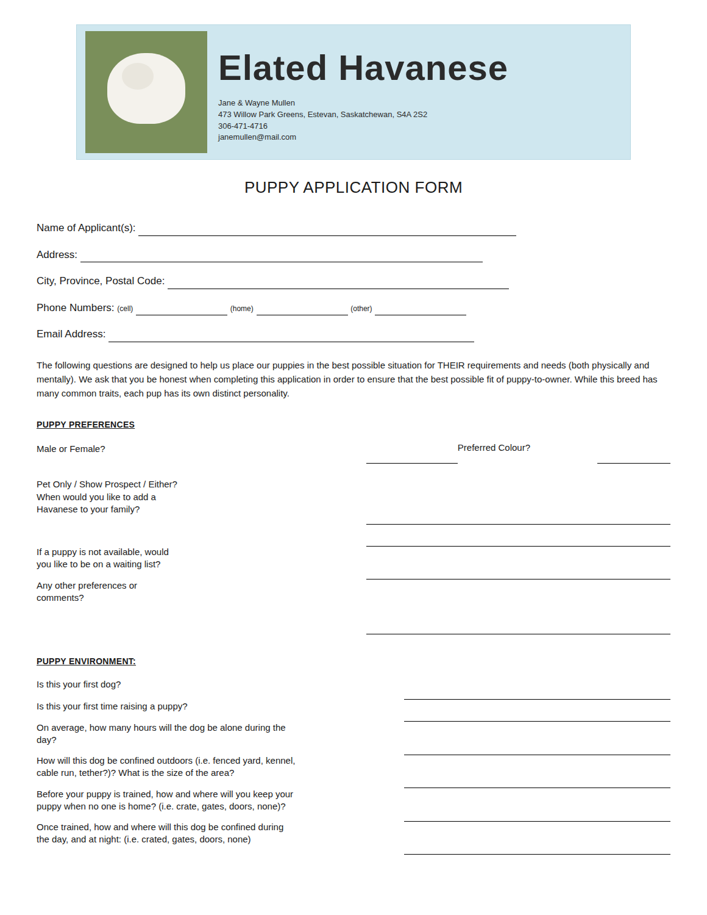Elated Havanese
Jane & Wayne Mullen
473 Willow Park Greens, Estevan, Saskatchewan, S4A 2S2
306-471-4716
janemullen@mail.com
PUPPY APPLICATION FORM
Name of Applicant(s):
Address:
City, Province, Postal Code:
Phone Numbers: (cell) (home) (other)
Email Address:
The following questions are designed to help us place our puppies in the best possible situation for THEIR requirements and needs (both physically and mentally). We ask that you be honest when completing this application in order to ensure that the best possible fit of puppy-to-owner. While this breed has many common traits, each pup has its own distinct personality.
PUPPY PREFERENCES
| Male or Female? | | Preferred Colour? | |
| Pet Only / Show Prospect / Either? When would you like to add a Havanese to your family? | |
| If a puppy is not available, would you like to be on a waiting list? | |
| Any other preferences or comments? | |
PUPPY ENVIRONMENT:
| Is this your first dog? | |
| Is this your first time raising a puppy? | |
| On average, how many hours will the dog be alone during the day? | |
| How will this dog be confined outdoors (i.e. fenced yard, kennel, cable run, tether?)? What is the size of the area? | |
| Before your puppy is trained, how and where will you keep your puppy when no one is home? (i.e. crate, gates, doors, none)? | |
| Once trained, how and where will this dog be confined during the day, and at night: (i.e. crated, gates, doors, none) | |